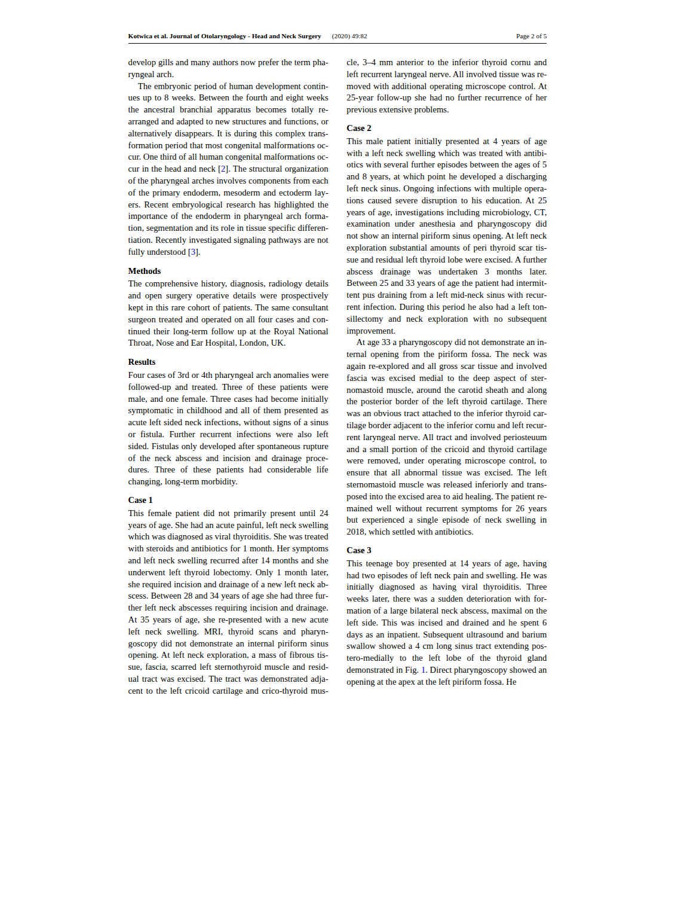Kotwica et al. Journal of Otolaryngology - Head and Neck Surgery
(2020) 49:82
Page 2 of 5
develop gills and many authors now prefer the term pharyngeal arch.
The embryonic period of human development continues up to 8 weeks. Between the fourth and eight weeks the ancestral branchial apparatus becomes totally rearranged and adapted to new structures and functions, or alternatively disappears. It is during this complex transformation period that most congenital malformations occur. One third of all human congenital malformations occur in the head and neck [2]. The structural organization of the pharyngeal arches involves components from each of the primary endoderm, mesoderm and ectoderm layers. Recent embryological research has highlighted the importance of the endoderm in pharyngeal arch formation, segmentation and its role in tissue specific differentiation. Recently investigated signaling pathways are not fully understood [3].
Methods
The comprehensive history, diagnosis, radiology details and open surgery operative details were prospectively kept in this rare cohort of patients. The same consultant surgeon treated and operated on all four cases and continued their long-term follow up at the Royal National Throat, Nose and Ear Hospital, London, UK.
Results
Four cases of 3rd or 4th pharyngeal arch anomalies were followed-up and treated. Three of these patients were male, and one female. Three cases had become initially symptomatic in childhood and all of them presented as acute left sided neck infections, without signs of a sinus or fistula. Further recurrent infections were also left sided. Fistulas only developed after spontaneous rupture of the neck abscess and incision and drainage procedures. Three of these patients had considerable life changing, long-term morbidity.
Case 1
This female patient did not primarily present until 24 years of age. She had an acute painful, left neck swelling which was diagnosed as viral thyroiditis. She was treated with steroids and antibiotics for 1 month. Her symptoms and left neck swelling recurred after 14 months and she underwent left thyroid lobectomy. Only 1 month later, she required incision and drainage of a new left neck abscess. Between 28 and 34 years of age she had three further left neck abscesses requiring incision and drainage. At 35 years of age, she re-presented with a new acute left neck swelling. MRI, thyroid scans and pharyngoscopy did not demonstrate an internal piriform sinus opening. At left neck exploration, a mass of fibrous tissue, fascia, scarred left sternothyroid muscle and residual tract was excised. The tract was demonstrated adjacent to the left cricoid cartilage and crico-thyroid muscle, 3–4 mm anterior to the inferior thyroid cornu and left recurrent laryngeal nerve. All involved tissue was removed with additional operating microscope control. At 25-year follow-up she had no further recurrence of her previous extensive problems.
Case 2
This male patient initially presented at 4 years of age with a left neck swelling which was treated with antibiotics with several further episodes between the ages of 5 and 8 years, at which point he developed a discharging left neck sinus. Ongoing infections with multiple operations caused severe disruption to his education. At 25 years of age, investigations including microbiology, CT, examination under anesthesia and pharyngoscopy did not show an internal piriform sinus opening. At left neck exploration substantial amounts of peri thyroid scar tissue and residual left thyroid lobe were excised. A further abscess drainage was undertaken 3 months later. Between 25 and 33 years of age the patient had intermittent pus draining from a left mid-neck sinus with recurrent infection. During this period he also had a left tonsillectomy and neck exploration with no subsequent improvement.
At age 33 a pharyngoscopy did not demonstrate an internal opening from the piriform fossa. The neck was again re-explored and all gross scar tissue and involved fascia was excised medial to the deep aspect of sternomastoid muscle, around the carotid sheath and along the posterior border of the left thyroid cartilage. There was an obvious tract attached to the inferior thyroid cartilage border adjacent to the inferior cornu and left recurrent laryngeal nerve. All tract and involved periosteuum and a small portion of the cricoid and thyroid cartilage were removed, under operating microscope control, to ensure that all abnormal tissue was excised. The left sternomastoid muscle was released inferiorly and transposed into the excised area to aid healing. The patient remained well without recurrent symptoms for 26 years but experienced a single episode of neck swelling in 2018, which settled with antibiotics.
Case 3
This teenage boy presented at 14 years of age, having had two episodes of left neck pain and swelling. He was initially diagnosed as having viral thyroiditis. Three weeks later, there was a sudden deterioration with formation of a large bilateral neck abscess, maximal on the left side. This was incised and drained and he spent 6 days as an inpatient. Subsequent ultrasound and barium swallow showed a 4 cm long sinus tract extending postero-medially to the left lobe of the thyroid gland demonstrated in Fig. 1. Direct pharyngoscopy showed an opening at the apex at the left piriform fossa. He